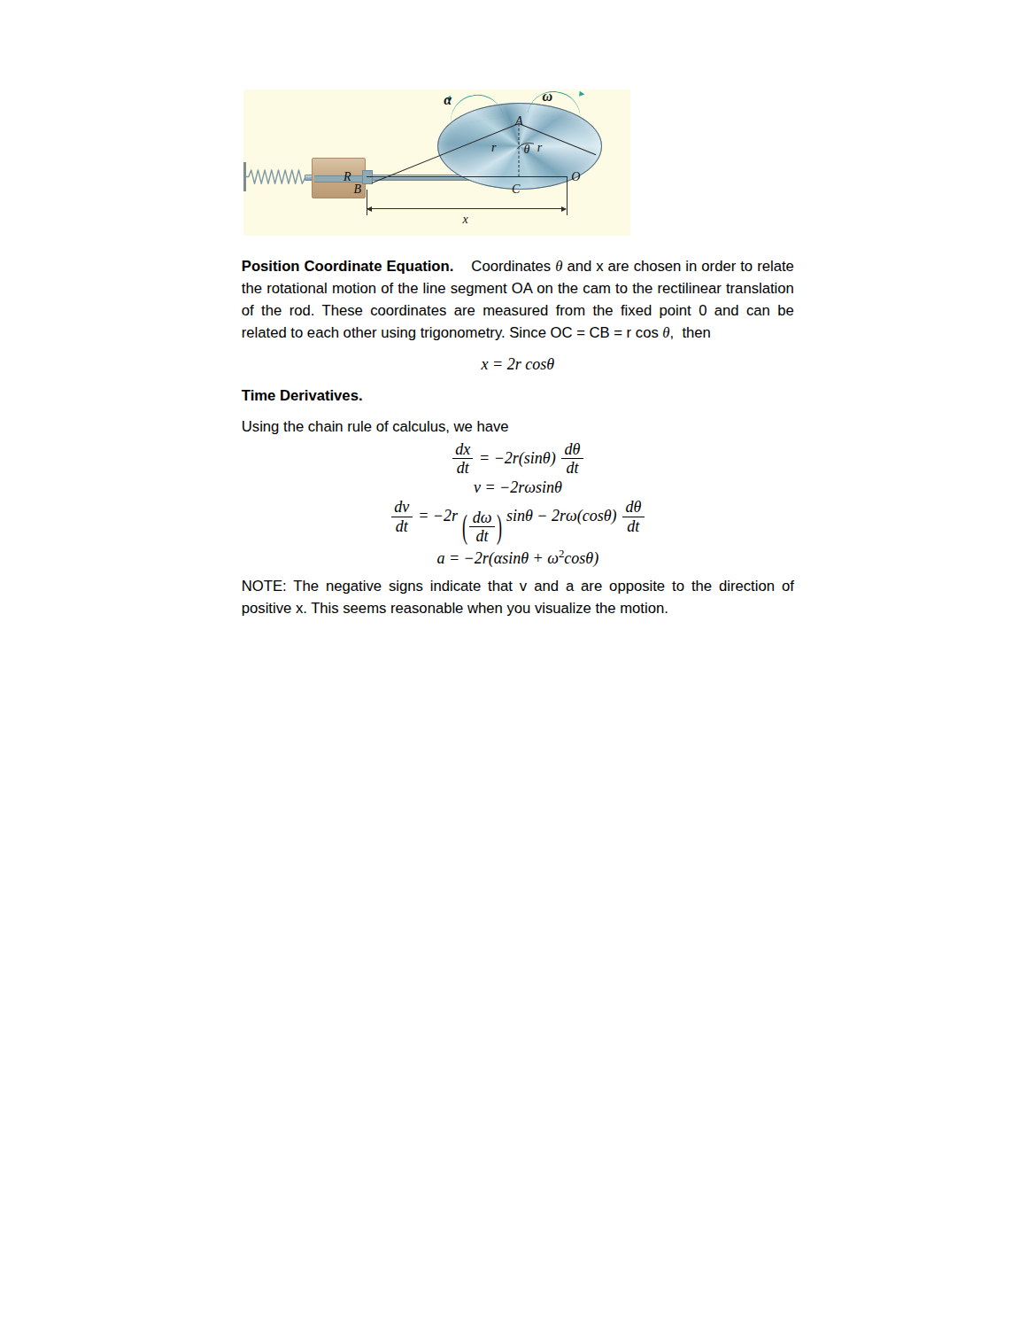α
ω
A
O
B
C
R
r
r
θ
x
Position Coordinate Equation. Coordinates θ and x are chosen in order to relate the rotational motion of the line segment OA on the cam to the rectilinear translation of the rod. These coordinates are measured from the fixed point 0 and can be related to each other using trigonometry. Since OC = CB = r cos θ, then
x = 2r cosθ
Time Derivatives.
Using the chain rule of calculus, we have
dx dt = −2r(sinθ) dθ dt
v = −2rωsinθ
dv dt = −2r (dω dt) sinθ − 2rω(cosθ) dθ dt
a = −2r(αsinθ + ω2cosθ)
NOTE: The negative signs indicate that v and a are opposite to the direction of positive x. This seems reasonable when you visualize the motion.